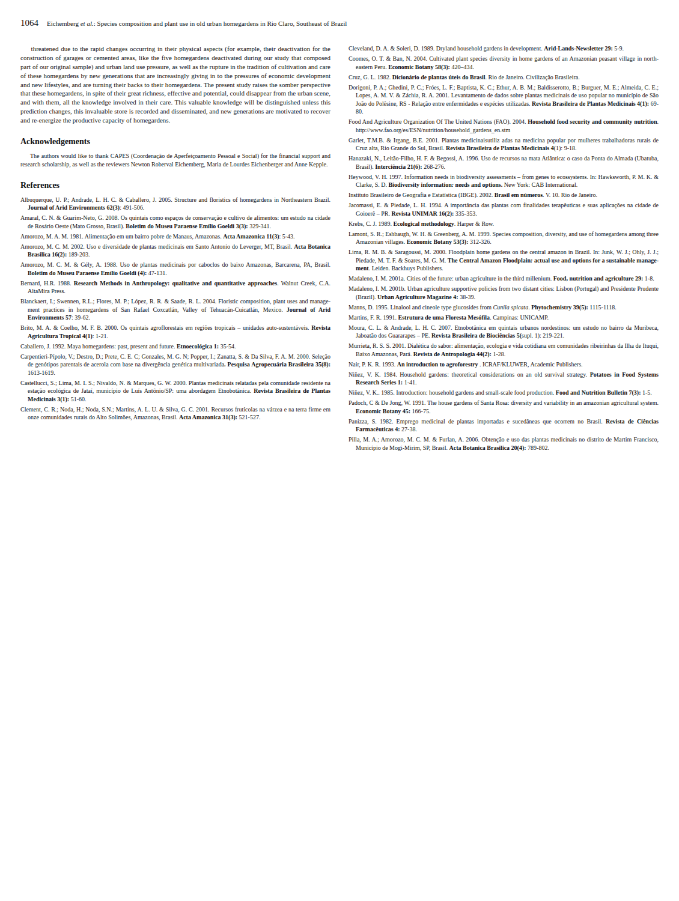1064 Eichemberg et al.: Species composition and plant use in old urban homegardens in Rio Claro, Southeast of Brazil
threatened due to the rapid changes occurring in their physical aspects (for example, their deactivation for the construction of garages or cemented areas, like the five homegardens deactivated during our study that composed part of our original sample) and urban land use pressure, as well as the rupture in the tradition of cultivation and care of these homegardens by new generations that are increasingly giving in to the pressures of economic development and new lifestyles, and are turning their backs to their homegardens. The present study raises the somber perspective that these homegardens, in spite of their great richness, effective and potential, could disappear from the urban scene, and with them, all the knowledge involved in their care. This valuable knowledge will be distinguished unless this prediction changes, this invaluable store is recorded and disseminated, and new generations are motivated to recover and re-energize the productive capacity of homegardens.
Acknowledgements
The authors would like to thank CAPES (Coordenação de Aperfeiçoamento Pessoal e Social) for the financial support and research scholarship, as well as the reviewers Newton Roberval Eichemberg, Maria de Lourdes Eichenberger and Anne Kepple.
References
Albuquerque, U. P.; Andrade, L. H. C. & Caballero, J. 2005. Structure and floristics of homegardens in Northeastern Brazil. Journal of Arid Environments 62(3): 491-506.
Amaral, C. N. & Guarim-Neto, G. 2008. Os quintais como espaços de conservação e cultivo de alimentos: um estudo na cidade de Rosário Oeste (Mato Grosso, Brasil). Boletim do Museu Paraense Emílio Goeldi 3(3): 329-341.
Amorozo, M. A. M. 1981. Alimentação em um bairro pobre de Manaus, Amazonas. Acta Amazonica 11(3): 5-43.
Amorozo, M. C. M. 2002. Uso e diversidade de plantas medicinais em Santo Antonio do Leverger, MT, Brasil. Acta Botanica Brasilica 16(2): 189-203.
Amorozo, M. C. M. & Gély, A. 1988. Uso de plantas medicinais por caboclos do baixo Amazonas, Barcarena, PA, Brasil. Boletim do Museu Paraense Emílio Goeldi (4): 47-131.
Bernard, H.R. 1988. Research Methods in Anthropology: qualitative and quantitative approaches. Walnut Creek, C.A. AltaMira Press.
Blanckaert, I.; Swennen, R.L.; Flores, M. P.; López, R. R. & Saade, R. L. 2004. Floristic composition, plant uses and management practices in homegardens of San Rafael Coxcatlán, Valley of Tehuacán-Cuicatlán, Mexico. Journal of Arid Environments 57: 39-62.
Brito, M. A. & Coelho, M. F. B. 2000. Os quintais agroflorestais em regiões tropicais – unidades auto-sustentáveis. Revista Agricultura Tropical 4(1): 1-21.
Caballero, J. 1992. Maya homegardens: past, present and future. Etnoecológica 1: 35-54.
Carpentieri-Pípolo, V.; Destro, D.; Prete, C. E. C; Gonzales, M. G. N; Popper, I.; Zanatta, S. & Da Silva, F. A. M. 2000. Seleção de genótipos parentais de acerola com base na divergência genética multivariada. Pesquisa Agropecuária Brasileira 35(8): 1613-1619.
Castellucci, S.; Lima, M. I. S.; Nivaldo, N. & Marques, G. W. 2000. Plantas medicinais relatadas pela comunidade residente na estação ecológica de Jataí, município de Luís Antônio/SP: uma abordagem Etnobotânica. Revista Brasileira de Plantas Medicinais 3(1): 51-60.
Clement, C. R.; Noda, H.; Noda, S.N.; Martins, A. L. U. & Silva, G. C. 2001. Recursos frutícolas na várzea e na terra firme em onze comunidades rurais do Alto Solimões, Amazonas, Brasil. Acta Amazonica 31(3): 521-527.
Cleveland, D. A. & Soleri, D. 1989. Dryland household gardens in development. Arid-Lands-Newsletter 29: 5-9.
Coomes, O. T. & Ban, N. 2004. Cultivated plant species diversity in home gardens of an Amazonian peasant village in northeastern Peru. Economic Botany 58(3): 420–434.
Cruz, G. L. 1982. Dicionário de plantas úteis do Brasil. Rio de Janeiro. Civilização Brasileira.
Dorigoni, P. A.; Ghedini, P. C.; Fróes, L. F.; Baptista, K. C.; Ethur, A. B. M.; Baldisserotto, B.; Burguer, M. E.; Almeida, C. E.; Lopes, A. M. V. & Záchia, R. A. 2001. Levantamento de dados sobre plantas medicinais de uso popular no município de São João do Polêsine, RS - Relação entre enfermidades e espécies utilizadas. Revista Brasileira de Plantas Medicinais 4(1): 69-80.
Food And Agriculture Organization Of The United Nations (FAO). 2004. Household food security and community nutrition. http://www.fao.org/es/ESN/nutrition/household_gardens_en.stm
Garlet, T.M.B. & Irgang, B.E. 2001. Plantas medicinaisutiliz adas na medicina popular por mulheres trabalhadoras rurais de Cruz alta, Rio Grande do Sul, Brasil. Revista Brasileira de Plantas Medicinais 4(1): 9-18.
Hanazaki, N., Leitão-Filho, H. F. & Begossi, A. 1996. Uso de recursos na mata Atlântica: o caso da Ponta do Almada (Ubatuba, Brasil). Interciência 21(6): 268-276.
Heywood, V. H. 1997. Information needs in biodiversity assessments – from genes to ecossystems. In: Hawksworth, P. M. K. & Clarke, S. D. Biodiversity information: needs and options. New York: CAB International.
Instituto Brasileiro de Geografia e Estatística (IBGE). 2002. Brasil em números. V. 10. Rio de Janeiro.
Jacomassi, E. & Piedade, L. H. 1994. A importância das plantas com finalidades terapêuticas e suas aplicações na cidade de Goioerê – PR. Revista UNIMAR 16(2): 335-353.
Krebs, C. J. 1989. Ecological methodology. Harper & Row.
Lamont, S. R.; Eshbaugh, W. H. & Greenberg, A. M. 1999. Species composition, diversity, and use of homegardens among three Amazonian villages. Economic Botany 53(3): 312-326.
Lima, R. M. B. & Saragoussi, M. 2000. Floodplain home gardens on the central amazon in Brazil. In: Junk, W. J.; Ohly, J. J.; Piedade, M. T. F. & Soares, M. G. M. The Central Amazon Floodplain: actual use and options for a sustainable management. Leiden. Backhuys Publishers.
Madaleno, I. M. 2001a. Cities of the future: urban agriculture in the third millenium. Food, nutrition and agriculture 29: 1-8.
Madaleno, I. M. 2001b. Urban agriculture supportive policies from two distant cities: Lisbon (Portugal) and Presidente Prudente (Brazil). Urban Agriculture Magazine 4: 38-39.
Manns, D. 1995. Linalool and cineole type glucosides from Cunila spicata. Phytochemistry 39(5): 1115-1118.
Martins, F. R. 1991. Estrutura de uma Floresta Mesófila. Campinas: UNICAMP.
Moura, C. L. & Andrade, L. H. C. 2007. Etnobotânica em quintais urbanos nordestinos: um estudo no bairro da Muribeca, Jaboatão dos Guararapes – PE. Revista Brasileira de Biociências 5(supl. 1): 219-221.
Murrieta, R. S. S. 2001. Dialética do sabor: alimentação, ecologia e vida cotidiana em comunidades ribeirinhas da Ilha de Ituqui, Baixo Amazonas, Pará. Revista de Antropologia 44(2): 1-28.
Nair, P. K. R. 1993. An introduction to agroforestry . ICRAF/KLUWER, Academic Publishers.
Niñez, V. K. 1984. Household gardens: theoretical considerations on an old survival strategy. Potatoes in Food Systems Research Series 1: 1-41.
Niñez, V. K.. 1985. Introduction: household gardens and small-scale food production. Food and Nutrition Bulletin 7(3): 1-5.
Padoch, C & De Jong, W. 1991. The house gardens of Santa Rosa: diversity and variability in an amazonian agricultural system. Economic Botany 45: 166-75.
Panizza, S. 1982. Emprego medicinal de plantas importadas e sucedâneas que ocorrem no Brasil. Revista de Ciências Farmacêuticas 4: 27-38.
Pilla, M. A.; Amorozo, M. C. M. & Furlan, A. 2006. Obtenção e uso das plantas medicinais no distrito de Martim Francisco, Município de Mogi-Mirim, SP, Brasil. Acta Botanica Brasilica 20(4): 789-802.